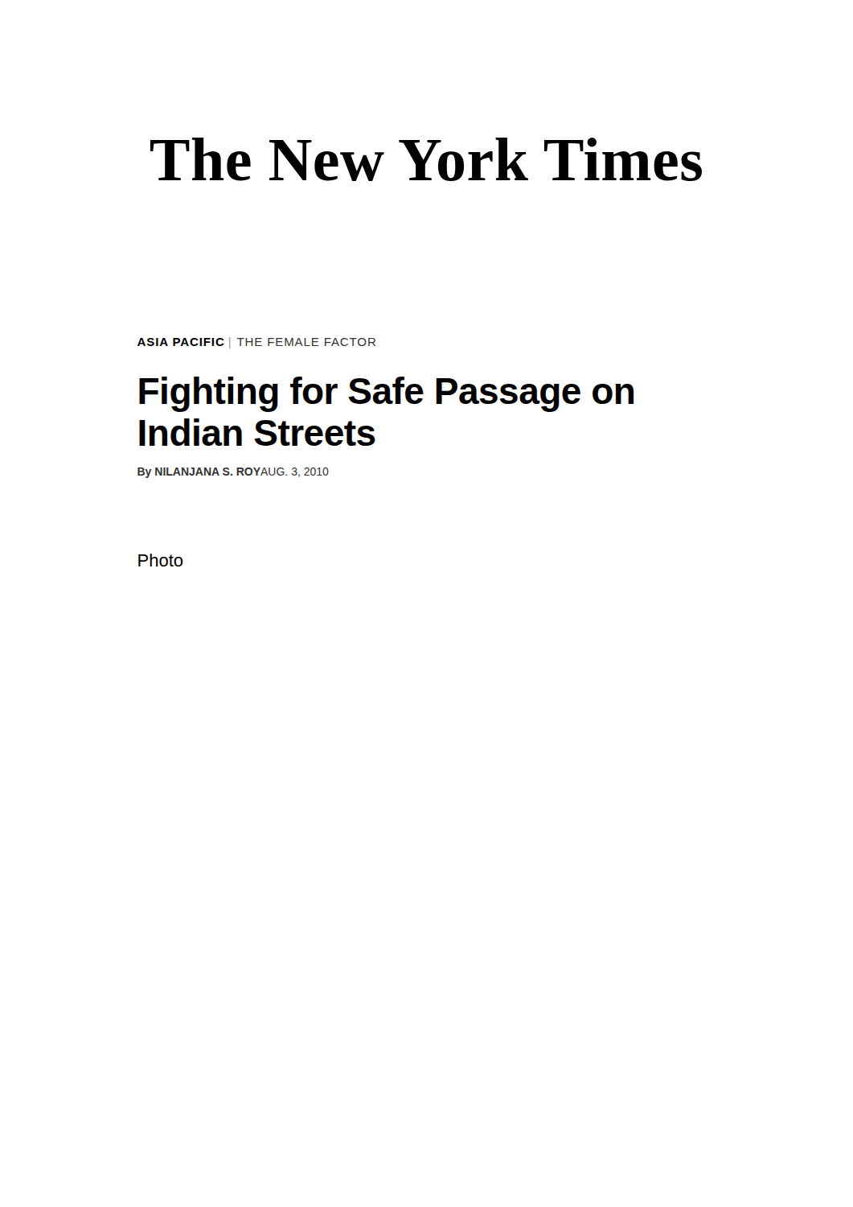The New York Times
Asia Pacific|The Female Factor
Fighting for Safe Passage on Indian Streets
By Nilanjana S. Roy Aug. 3, 2010
Photo